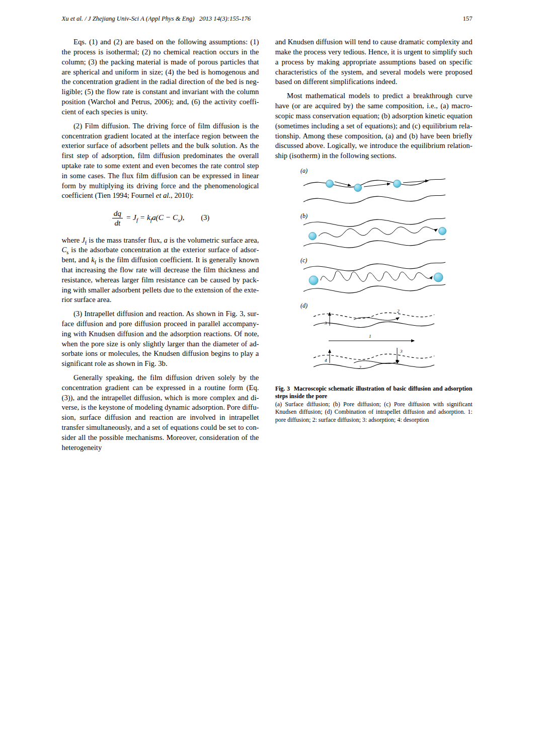Xu et al. / J Zhejiang Univ-Sci A (Appl Phys & Eng) 2013 14(3):155-176 157
Eqs. (1) and (2) are based on the following assumptions: (1) the process is isothermal; (2) no chemical reaction occurs in the column; (3) the packing material is made of porous particles that are spherical and uniform in size; (4) the bed is homogenous and the concentration gradient in the radial direction of the bed is negligible; (5) the flow rate is constant and invariant with the column position (Warchoł and Petrus, 2006); and, (6) the activity coefficient of each species is unity.
(2) Film diffusion. The driving force of film diffusion is the concentration gradient located at the interface region between the exterior surface of adsorbent pellets and the bulk solution. As the first step of adsorption, film diffusion predominates the overall uptake rate to some extent and even becomes the rate control step in some cases. The flux film diffusion can be expressed in linear form by multiplying its driving force and the phenomenological coefficient (Tien 1994; Fournel et al., 2010):
dq dt = Jf = kfa(C − Cs), (3)
where Jf is the mass transfer flux, a is the volumetric surface area, Cs is the adsorbate concentration at the exterior surface of adsorbent, and kf is the film diffusion coefficient. It is generally known that increasing the flow rate will decrease the film thickness and resistance, whereas larger film resistance can be caused by packing with smaller adsorbent pellets due to the extension of the exterior surface area.
(3) Intrapellet diffusion and reaction. As shown in Fig. 3, surface diffusion and pore diffusion proceed in parallel accompanying with Knudsen diffusion and the adsorption reactions. Of note, when the pore size is only slightly larger than the diameter of adsorbate ions or molecules, the Knudsen diffusion begins to play a significant role as shown in Fig. 3b.
Generally speaking, the film diffusion driven solely by the concentration gradient can be expressed in a routine form (Eq. (3)), and the intrapellet diffusion, which is more complex and diverse, is the keystone of modeling dynamic adsorption. Pore diffusion, surface diffusion and reaction are involved in intrapellet transfer simultaneously, and a set of equations could be set to consider all the possible mechanisms. Moreover, consideration of the heterogeneity
and Knudsen diffusion will tend to cause dramatic complexity and make the process very tedious. Hence, it is urgent to simplify such a process by making appropriate assumptions based on specific characteristics of the system, and several models were proposed based on different simplifications indeed.
Most mathematical models to predict a breakthrough curve have (or are acquired by) the same composition, i.e., (a) macroscopic mass conservation equation; (b) adsorption kinetic equation (sometimes including a set of equations); and (c) equilibrium relationship. Among these composition, (a) and (b) have been briefly discussed above. Logically, we introduce the equilibrium relationship (isotherm) in the following sections.
(a) (b) (c) (d) 3 2 1 4 3 2
Fig. 3 Macroscopic schematic illustration of basic diffusion and adsorption steps inside the pore
(a) Surface diffusion; (b) Pore diffusion; (c) Pore diffusion with significant Knudsen diffusion; (d) Combination of intrapellet diffusion and adsorption. 1: pore diffusion; 2: surface diffusion; 3: adsorption; 4: desorption